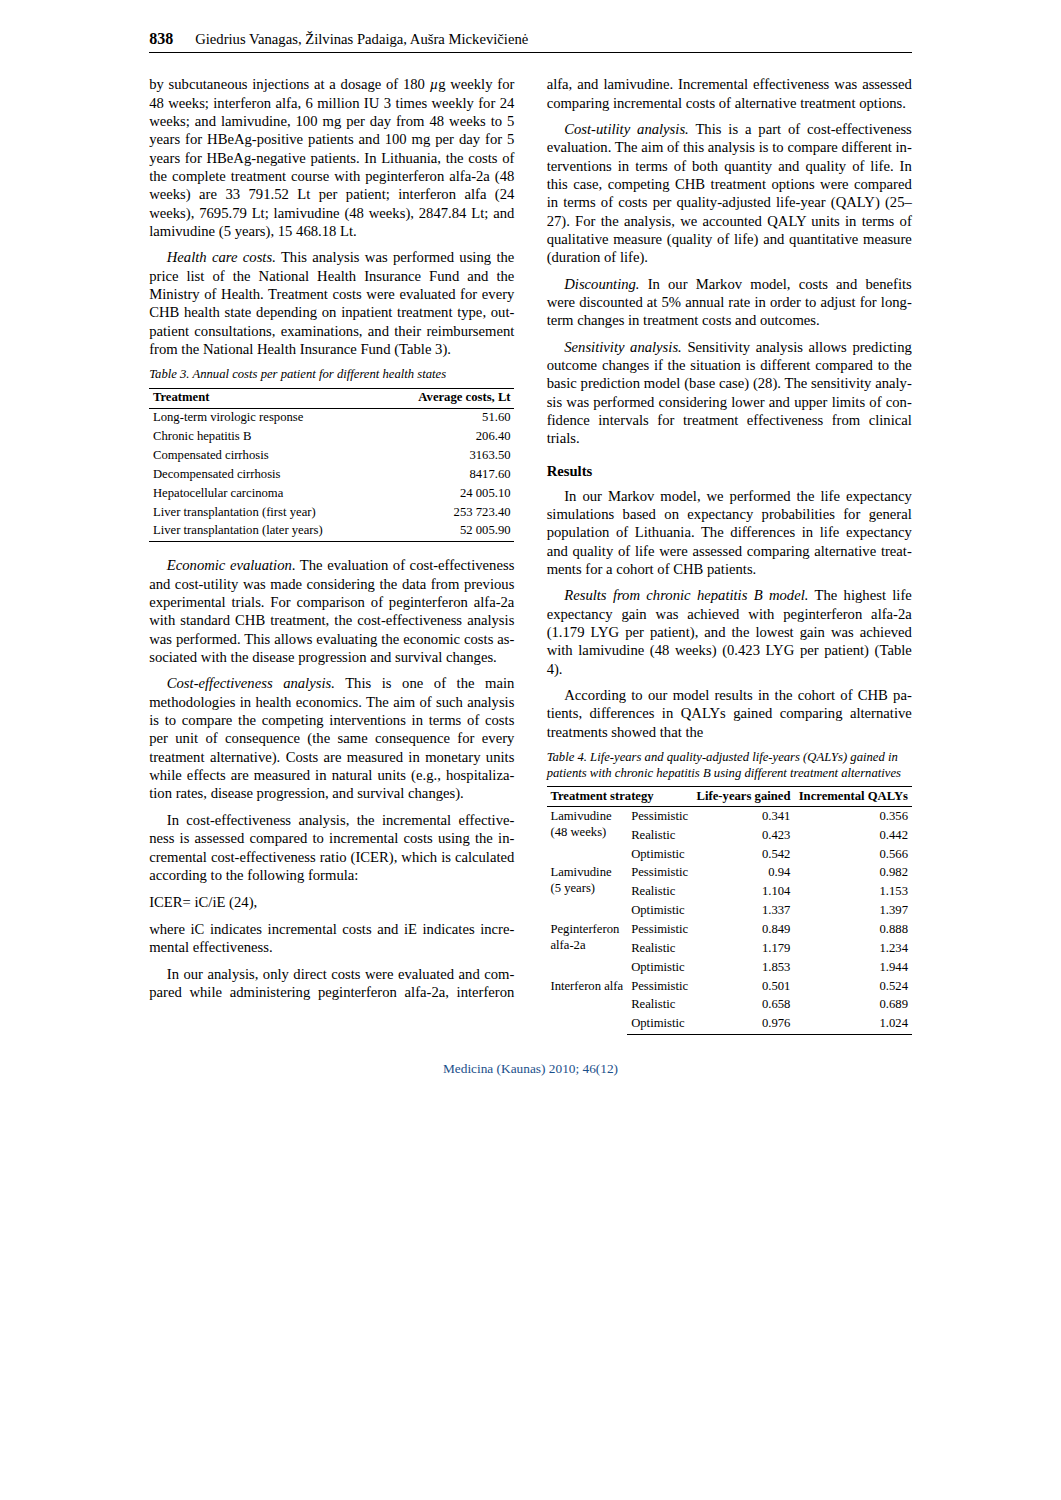838 Giedrius Vanagas, Žilvinas Padaiga, Aušra Mickevičienė
by subcutaneous injections at a dosage of 180 µg weekly for 48 weeks; interferon alfa, 6 million IU 3 times weekly for 24 weeks; and lamivudine, 100 mg per day from 48 weeks to 5 years for HBeAg-positive patients and 100 mg per day for 5 years for HBeAg-negative patients. In Lithuania, the costs of the complete treatment course with peginterferon alfa-2a (48 weeks) are 33 791.52 Lt per patient; interferon alfa (24 weeks), 7695.79 Lt; lamivudine (48 weeks), 2847.84 Lt; and lamivudine (5 years), 15 468.18 Lt.
Health care costs. This analysis was performed using the price list of the National Health Insurance Fund and the Ministry of Health. Treatment costs were evaluated for every CHB health state depending on inpatient treatment type, outpatient consultations, examinations, and their reimbursement from the National Health Insurance Fund (Table 3).
Table 3. Annual costs per patient for different health states
| Treatment | Average costs, Lt |
| --- | --- |
| Long-term virologic response | 51.60 |
| Chronic hepatitis B | 206.40 |
| Compensated cirrhosis | 3163.50 |
| Decompensated cirrhosis | 8417.60 |
| Hepatocellular carcinoma | 24 005.10 |
| Liver transplantation (first year) | 253 723.40 |
| Liver transplantation (later years) | 52 005.90 |
Economic evaluation. The evaluation of cost-effectiveness and cost-utility was made considering the data from previous experimental trials. For comparison of peginterferon alfa-2a with standard CHB treatment, the cost-effectiveness analysis was performed. This allows evaluating the economic costs associated with the disease progression and survival changes.
Cost-effectiveness analysis. This is one of the main methodologies in health economics. The aim of such analysis is to compare the competing interventions in terms of costs per unit of consequence (the same consequence for every treatment alternative). Costs are measured in monetary units while effects are measured in natural units (e.g., hospitalization rates, disease progression, and survival changes).
In cost-effectiveness analysis, the incremental effectiveness is assessed compared to incremental costs using the incremental cost-effectiveness ratio (ICER), which is calculated according to the following formula:
ICER= iC/iE (24),
where iC indicates incremental costs and iE indicates incremental effectiveness.
In our analysis, only direct costs were evaluated and compared while administering peginterferon alfa-2a, interferon alfa, and lamivudine. Incremental effectiveness was assessed comparing incremental costs of alternative treatment options.
Cost-utility analysis. This is a part of cost-effectiveness evaluation. The aim of this analysis is to compare different interventions in terms of both quantity and quality of life. In this case, competing CHB treatment options were compared in terms of costs per quality-adjusted life-year (QALY) (25–27). For the analysis, we accounted QALY units in terms of qualitative measure (quality of life) and quantitative measure (duration of life).
Discounting. In our Markov model, costs and benefits were discounted at 5% annual rate in order to adjust for long-term changes in treatment costs and outcomes.
Sensitivity analysis. Sensitivity analysis allows predicting outcome changes if the situation is different compared to the basic prediction model (base case) (28). The sensitivity analysis was performed considering lower and upper limits of confidence intervals for treatment effectiveness from clinical trials.
Results
In our Markov model, we performed the life expectancy simulations based on expectancy probabilities for general population of Lithuania. The differences in life expectancy and quality of life were assessed comparing alternative treatments for a cohort of CHB patients.
Results from chronic hepatitis B model. The highest life expectancy gain was achieved with peginterferon alfa-2a (1.179 LYG per patient), and the lowest gain was achieved with lamivudine (48 weeks) (0.423 LYG per patient) (Table 4).
According to our model results in the cohort of CHB patients, differences in QALYs gained comparing alternative treatments showed that the
Table 4. Life-years and quality-adjusted life-years (QALYs) gained in patients with chronic hepatitis B using different treatment alternatives
| Treatment strategy | Life-years gained | Incremental QALYs |
| --- | --- | --- |
| Lamivudine (48 weeks) | Pessimistic | 0.341 | 0.356 |
| Realistic | 0.423 | 0.442 |
| Optimistic | 0.542 | 0.566 |
| Lamivudine (5 years) | Pessimistic | 0.94 | 0.982 |
| Realistic | 1.104 | 1.153 |
| Optimistic | 1.337 | 1.397 |
| Peginterferon alfa-2a | Pessimistic | 0.849 | 0.888 |
| Realistic | 1.179 | 1.234 |
| Optimistic | 1.853 | 1.944 |
| Interferon alfa | Pessimistic | 0.501 | 0.524 |
| Realistic | 0.658 | 0.689 |
| Optimistic | 0.976 | 1.024 |
Medicina (Kaunas) 2010; 46(12)